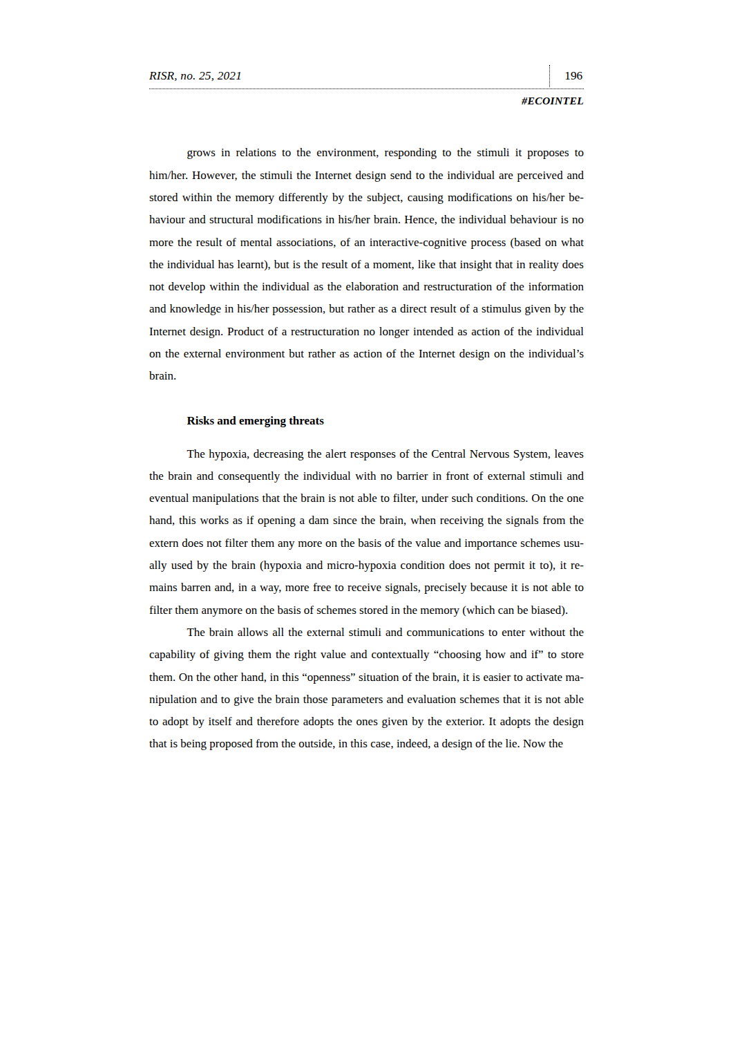RISR, no. 25, 2021 196
#ECOINTEL
grows in relations to the environment, responding to the stimuli it proposes to him/her. However, the stimuli the Internet design send to the individual are perceived and stored within the memory differently by the subject, causing modifications on his/her behaviour and structural modifications in his/her brain. Hence, the individual behaviour is no more the result of mental associations, of an interactive-cognitive process (based on what the individual has learnt), but is the result of a moment, like that insight that in reality does not develop within the individual as the elaboration and restructuration of the information and knowledge in his/her possession, but rather as a direct result of a stimulus given by the Internet design. Product of a restructuration no longer intended as action of the individual on the external environment but rather as action of the Internet design on the individual’s brain.
Risks and emerging threats
The hypoxia, decreasing the alert responses of the Central Nervous System, leaves the brain and consequently the individual with no barrier in front of external stimuli and eventual manipulations that the brain is not able to filter, under such conditions. On the one hand, this works as if opening a dam since the brain, when receiving the signals from the extern does not filter them any more on the basis of the value and importance schemes usually used by the brain (hypoxia and micro-hypoxia condition does not permit it to), it remains barren and, in a way, more free to receive signals, precisely because it is not able to filter them anymore on the basis of schemes stored in the memory (which can be biased).
The brain allows all the external stimuli and communications to enter without the capability of giving them the right value and contextually “choosing how and if” to store them. On the other hand, in this “openness” situation of the brain, it is easier to activate manipulation and to give the brain those parameters and evaluation schemes that it is not able to adopt by itself and therefore adopts the ones given by the exterior. It adopts the design that is being proposed from the outside, in this case, indeed, a design of the lie. Now the